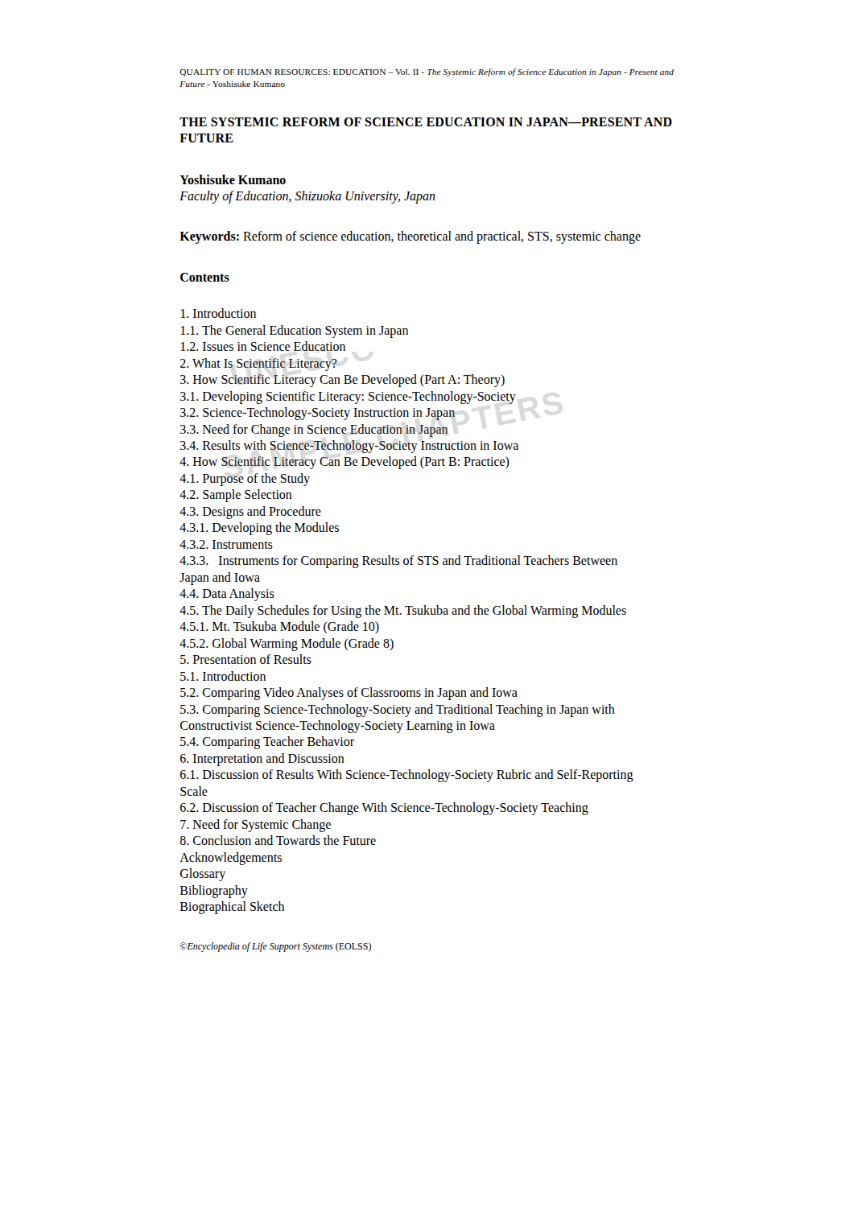QUALITY OF HUMAN RESOURCES: EDUCATION – Vol. II - The Systemic Reform of Science Education in Japan - Present and Future - Yoshisuke Kumano
THE SYSTEMIC REFORM OF SCIENCE EDUCATION IN JAPAN—PRESENT AND FUTURE
Yoshisuke Kumano
Faculty of Education, Shizuoka University, Japan
Keywords: Reform of science education, theoretical and practical, STS, systemic change
Contents
1. Introduction
1.1. The General Education System in Japan
1.2. Issues in Science Education
2. What Is Scientific Literacy?
3. How Scientific Literacy Can Be Developed (Part A: Theory)
3.1. Developing Scientific Literacy: Science-Technology-Society
3.2. Science-Technology-Society Instruction in Japan
3.3. Need for Change in Science Education in Japan
3.4. Results with Science-Technology-Society Instruction in Iowa
4. How Scientific Literacy Can Be Developed (Part B: Practice)
4.1. Purpose of the Study
4.2. Sample Selection
4.3. Designs and Procedure
4.3.1. Developing the Modules
4.3.2. Instruments
4.3.3. Instruments for Comparing Results of STS and Traditional Teachers Between
Japan and Iowa
4.4. Data Analysis
4.5. The Daily Schedules for Using the Mt. Tsukuba and the Global Warming Modules
4.5.1. Mt. Tsukuba Module (Grade 10)
4.5.2. Global Warming Module (Grade 8)
5. Presentation of Results
5.1. Introduction
5.2. Comparing Video Analyses of Classrooms in Japan and Iowa
5.3. Comparing Science-Technology-Society and Traditional Teaching in Japan with
Constructivist Science-Technology-Society Learning in Iowa
5.4. Comparing Teacher Behavior
6. Interpretation and Discussion
6.1. Discussion of Results With Science-Technology-Society Rubric and Self-Reporting
Scale
6.2. Discussion of Teacher Change With Science-Technology-Society Teaching
7. Need for Systemic Change
8. Conclusion and Towards the Future
Acknowledgements
Glossary
Bibliography
Biographical Sketch
UNESCO – EOLSS
SAMPLE CHAPTERS
©Encyclopedia of Life Support Systems (EOLSS)